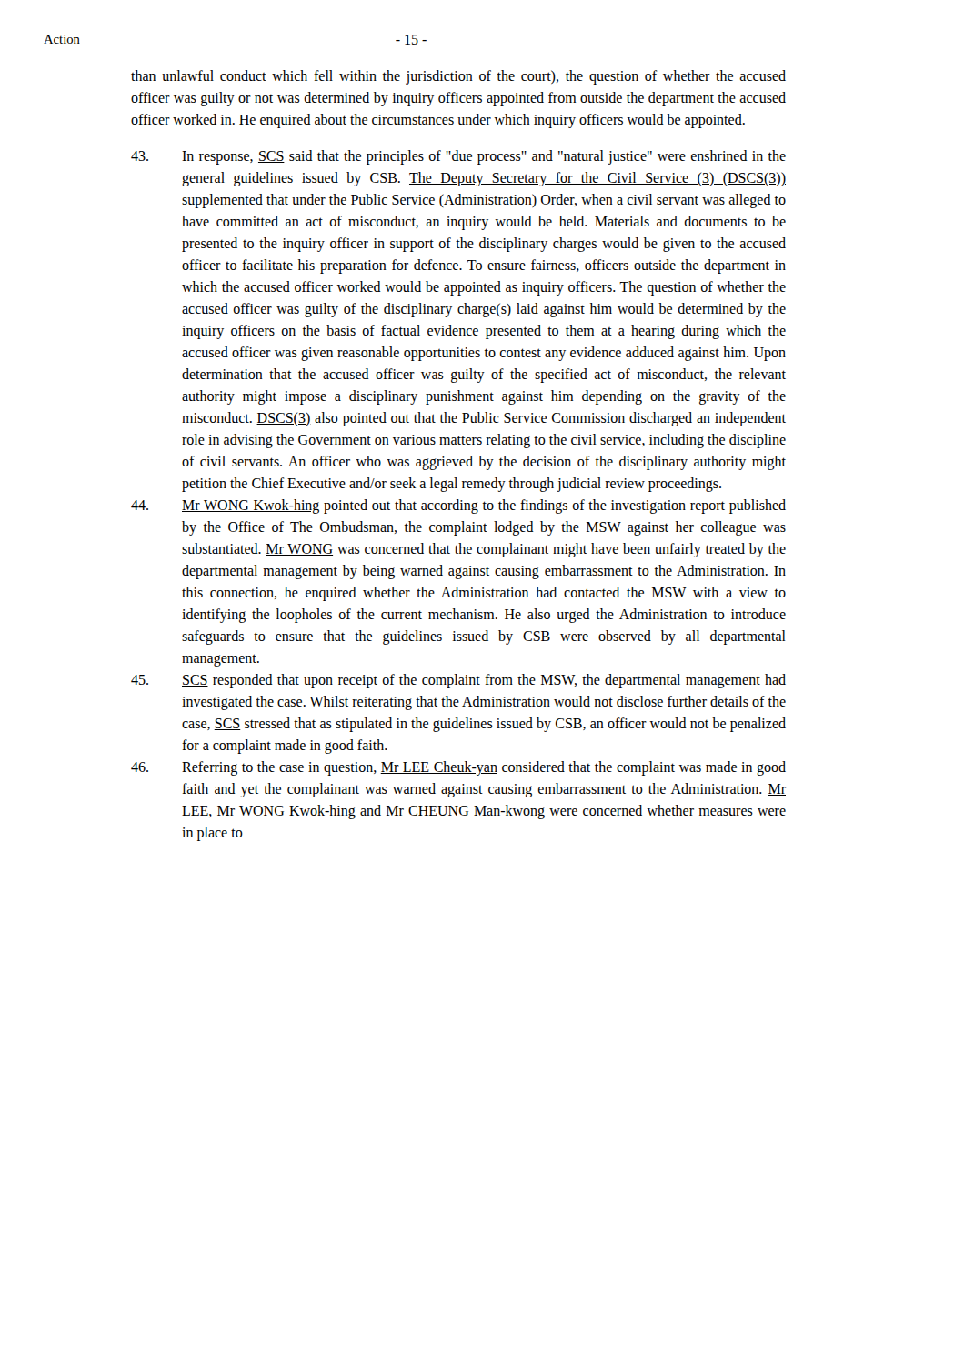Action
- 15 -
than unlawful conduct which fell within the jurisdiction of the court), the question of whether the accused officer was guilty or not was determined by inquiry officers appointed from outside the department the accused officer worked in. He enquired about the circumstances under which inquiry officers would be appointed.
43.
In response, SCS said that the principles of "due process" and "natural justice" were enshrined in the general guidelines issued by CSB. The Deputy Secretary for the Civil Service (3) (DSCS(3)) supplemented that under the Public Service (Administration) Order, when a civil servant was alleged to have committed an act of misconduct, an inquiry would be held. Materials and documents to be presented to the inquiry officer in support of the disciplinary charges would be given to the accused officer to facilitate his preparation for defence. To ensure fairness, officers outside the department in which the accused officer worked would be appointed as inquiry officers. The question of whether the accused officer was guilty of the disciplinary charge(s) laid against him would be determined by the inquiry officers on the basis of factual evidence presented to them at a hearing during which the accused officer was given reasonable opportunities to contest any evidence adduced against him. Upon determination that the accused officer was guilty of the specified act of misconduct, the relevant authority might impose a disciplinary punishment against him depending on the gravity of the misconduct. DSCS(3) also pointed out that the Public Service Commission discharged an independent role in advising the Government on various matters relating to the civil service, including the discipline of civil servants. An officer who was aggrieved by the decision of the disciplinary authority might petition the Chief Executive and/or seek a legal remedy through judicial review proceedings.
44.
Mr WONG Kwok-hing pointed out that according to the findings of the investigation report published by the Office of The Ombudsman, the complaint lodged by the MSW against her colleague was substantiated. Mr WONG was concerned that the complainant might have been unfairly treated by the departmental management by being warned against causing embarrassment to the Administration. In this connection, he enquired whether the Administration had contacted the MSW with a view to identifying the loopholes of the current mechanism. He also urged the Administration to introduce safeguards to ensure that the guidelines issued by CSB were observed by all departmental management.
45.
SCS responded that upon receipt of the complaint from the MSW, the departmental management had investigated the case. Whilst reiterating that the Administration would not disclose further details of the case, SCS stressed that as stipulated in the guidelines issued by CSB, an officer would not be penalized for a complaint made in good faith.
46.
Referring to the case in question, Mr LEE Cheuk-yan considered that the complaint was made in good faith and yet the complainant was warned against causing embarrassment to the Administration. Mr LEE, Mr WONG Kwok-hing and Mr CHEUNG Man-kwong were concerned whether measures were in place to